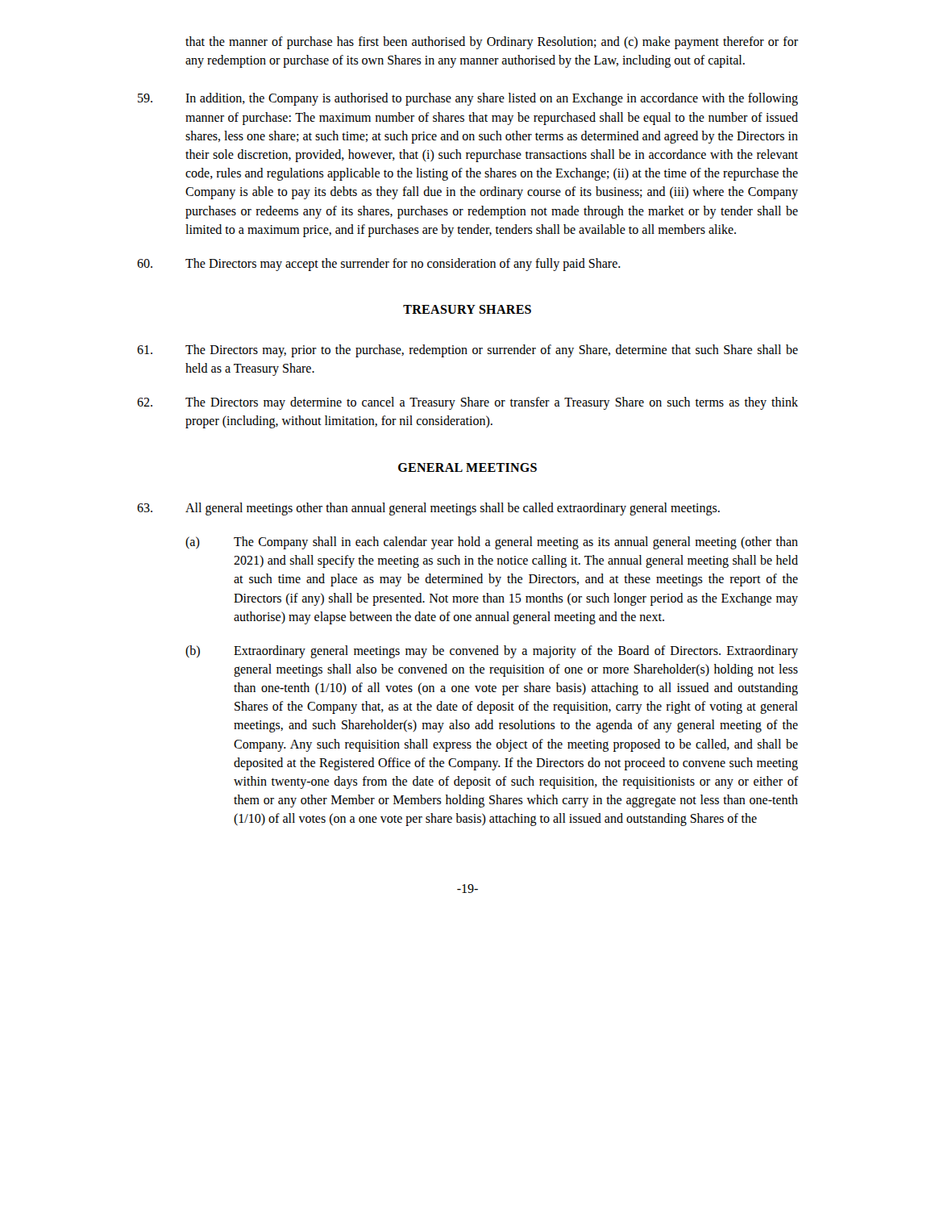that the manner of purchase has first been authorised by Ordinary Resolution; and (c) make payment therefor or for any redemption or purchase of its own Shares in any manner authorised by the Law, including out of capital.
59. In addition, the Company is authorised to purchase any share listed on an Exchange in accordance with the following manner of purchase: The maximum number of shares that may be repurchased shall be equal to the number of issued shares, less one share; at such time; at such price and on such other terms as determined and agreed by the Directors in their sole discretion, provided, however, that (i) such repurchase transactions shall be in accordance with the relevant code, rules and regulations applicable to the listing of the shares on the Exchange; (ii) at the time of the repurchase the Company is able to pay its debts as they fall due in the ordinary course of its business; and (iii) where the Company purchases or redeems any of its shares, purchases or redemption not made through the market or by tender shall be limited to a maximum price, and if purchases are by tender, tenders shall be available to all members alike.
60. The Directors may accept the surrender for no consideration of any fully paid Share.
TREASURY SHARES
61. The Directors may, prior to the purchase, redemption or surrender of any Share, determine that such Share shall be held as a Treasury Share.
62. The Directors may determine to cancel a Treasury Share or transfer a Treasury Share on such terms as they think proper (including, without limitation, for nil consideration).
GENERAL MEETINGS
63. All general meetings other than annual general meetings shall be called extraordinary general meetings.
(a) The Company shall in each calendar year hold a general meeting as its annual general meeting (other than 2021) and shall specify the meeting as such in the notice calling it. The annual general meeting shall be held at such time and place as may be determined by the Directors, and at these meetings the report of the Directors (if any) shall be presented. Not more than 15 months (or such longer period as the Exchange may authorise) may elapse between the date of one annual general meeting and the next.
(b) Extraordinary general meetings may be convened by a majority of the Board of Directors. Extraordinary general meetings shall also be convened on the requisition of one or more Shareholder(s) holding not less than one-tenth (1/10) of all votes (on a one vote per share basis) attaching to all issued and outstanding Shares of the Company that, as at the date of deposit of the requisition, carry the right of voting at general meetings, and such Shareholder(s) may also add resolutions to the agenda of any general meeting of the Company. Any such requisition shall express the object of the meeting proposed to be called, and shall be deposited at the Registered Office of the Company. If the Directors do not proceed to convene such meeting within twenty-one days from the date of deposit of such requisition, the requisitionists or any or either of them or any other Member or Members holding Shares which carry in the aggregate not less than one-tenth (1/10) of all votes (on a one vote per share basis) attaching to all issued and outstanding Shares of the
-19-